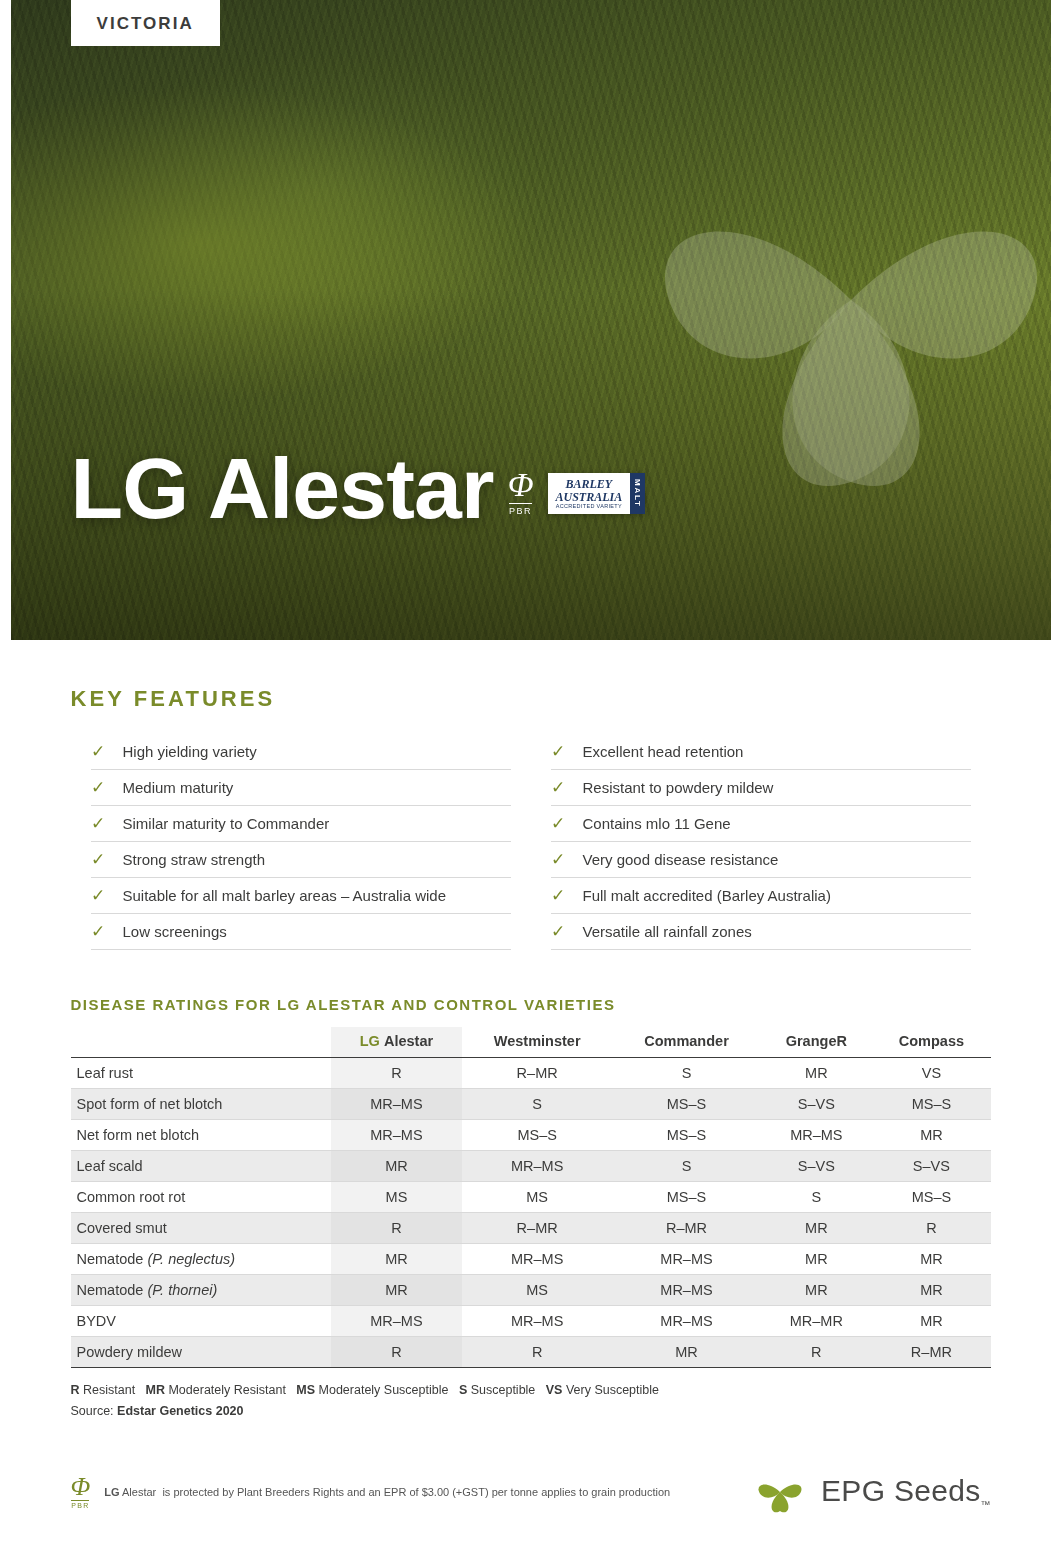VICTORIA
LG Alestar
Φ PBR
BARLEY AUSTRALIA ACCREDITED VARIETY
MALT
KEY FEATURES
✓High yielding variety
✓Excellent head retention
✓Medium maturity
✓Resistant to powdery mildew
✓Similar maturity to Commander
✓Contains mlo 11 Gene
✓Strong straw strength
✓Very good disease resistance
✓Suitable for all malt barley areas – Australia wide
✓Full malt accredited (Barley Australia)
✓Low screenings
✓Versatile all rainfall zones
DISEASE RATINGS FOR LG ALESTAR AND CONTROL VARIETIES
| | LG Alestar | Westminster | Commander | GrangeR | Compass |
| --- | --- | --- | --- | --- | --- |
| Leaf rust | R | R–MR | S | MR | VS |
| Spot form of net blotch | MR–MS | S | MS–S | S–VS | MS–S |
| Net form net blotch | MR–MS | MS–S | MS–S | MR–MS | MR |
| Leaf scald | MR | MR–MS | S | S–VS | S–VS |
| Common root rot | MS | MS | MS–S | S | MS–S |
| Covered smut | R | R–MR | R–MR | MR | R |
| Nematode (P. neglectus) | MR | MR–MS | MR–MS | MR | MR |
| Nematode (P. thornei) | MR | MS | MR–MS | MR | MR |
| BYDV | MR–MS | MR–MS | MR–MS | MR–MR | MR |
| Powdery mildew | R | R | MR | R | R–MR |
R Resistant MR Moderately Resistant MS Moderately Susceptible S Susceptible VS Very Susceptible
Source: Edstar Genetics 2020
Φ PBR
LG Alestar is protected by Plant Breeders Rights and an EPR of $3.00 (+GST) per tonne applies to grain production
EPG Seeds™